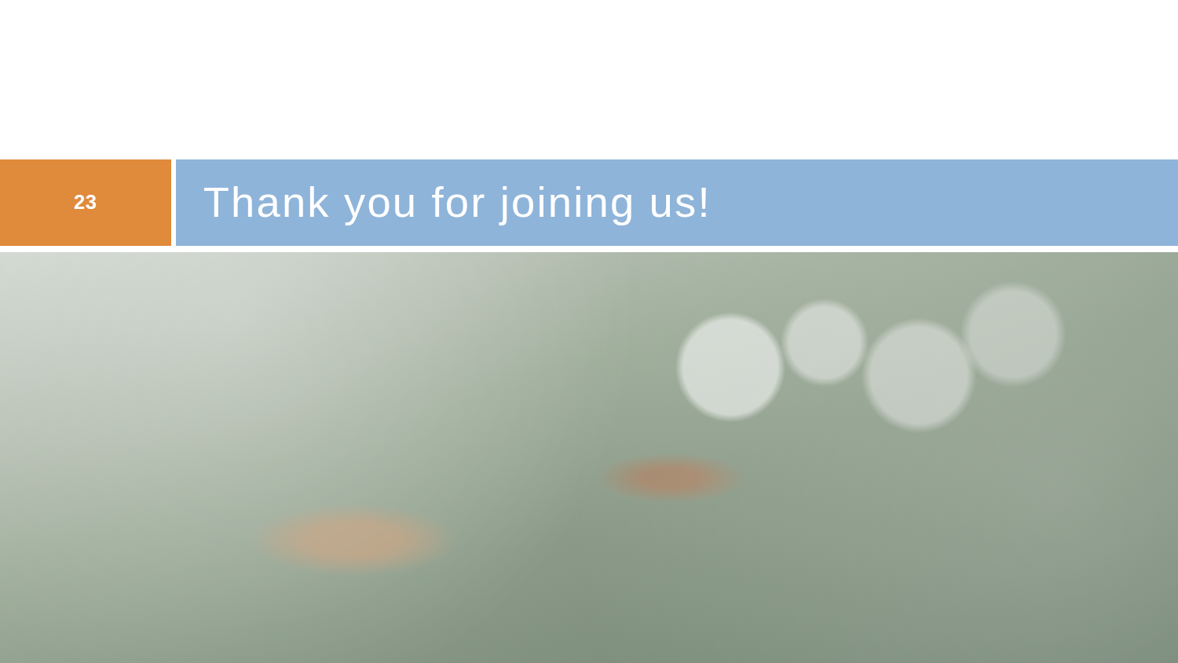23
Thank you for joining us!